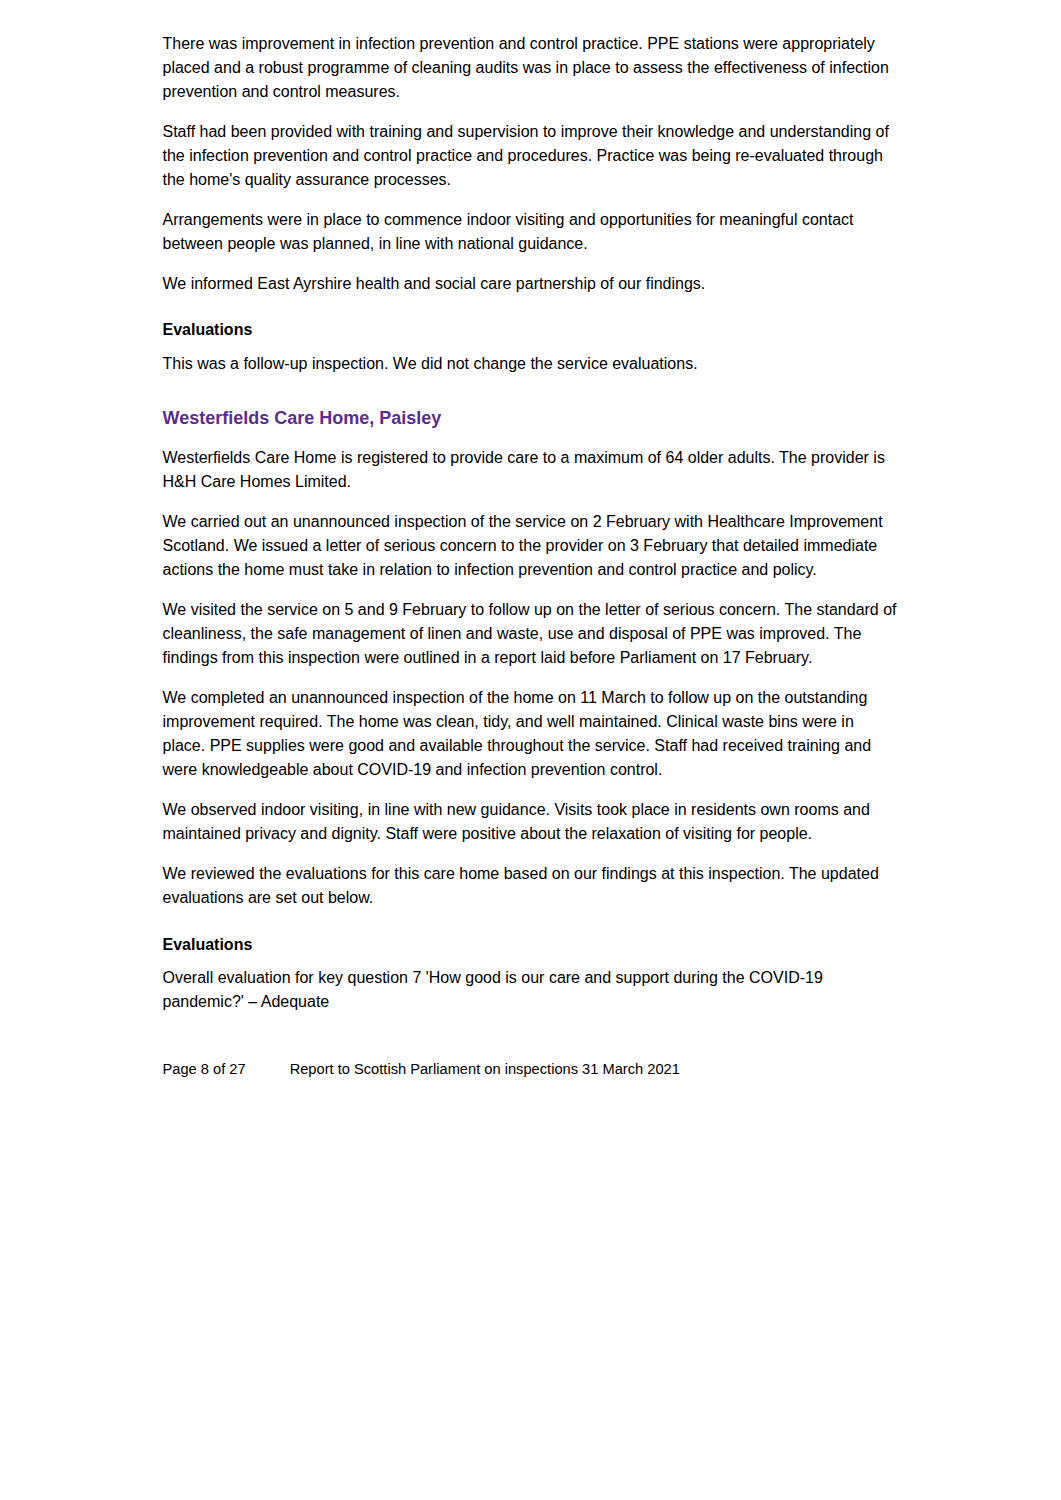There was improvement in infection prevention and control practice. PPE stations were appropriately placed and a robust programme of cleaning audits was in place to assess the effectiveness of infection prevention and control measures.
Staff had been provided with training and supervision to improve their knowledge and understanding of the infection prevention and control practice and procedures. Practice was being re-evaluated through the home's quality assurance processes.
Arrangements were in place to commence indoor visiting and opportunities for meaningful contact between people was planned, in line with national guidance.
We informed East Ayrshire health and social care partnership of our findings.
Evaluations
This was a follow-up inspection. We did not change the service evaluations.
Westerfields Care Home, Paisley
Westerfields Care Home is registered to provide care to a maximum of 64 older adults. The provider is H&H Care Homes Limited.
We carried out an unannounced inspection of the service on 2 February with Healthcare Improvement Scotland. We issued a letter of serious concern to the provider on 3 February that detailed immediate actions the home must take in relation to infection prevention and control practice and policy.
We visited the service on 5 and 9 February to follow up on the letter of serious concern. The standard of cleanliness, the safe management of linen and waste, use and disposal of PPE was improved. The findings from this inspection were outlined in a report laid before Parliament on 17 February.
We completed an unannounced inspection of the home on 11 March to follow up on the outstanding improvement required. The home was clean, tidy, and well maintained. Clinical waste bins were in place. PPE supplies were good and available throughout the service. Staff had received training and were knowledgeable about COVID-19 and infection prevention control.
We observed indoor visiting, in line with new guidance. Visits took place in residents own rooms and maintained privacy and dignity. Staff were positive about the relaxation of visiting for people.
We reviewed the evaluations for this care home based on our findings at this inspection. The updated evaluations are set out below.
Evaluations
Overall evaluation for key question 7 'How good is our care and support during the COVID-19 pandemic?' – Adequate
Page 8 of 27 Report to Scottish Parliament on inspections 31 March 2021